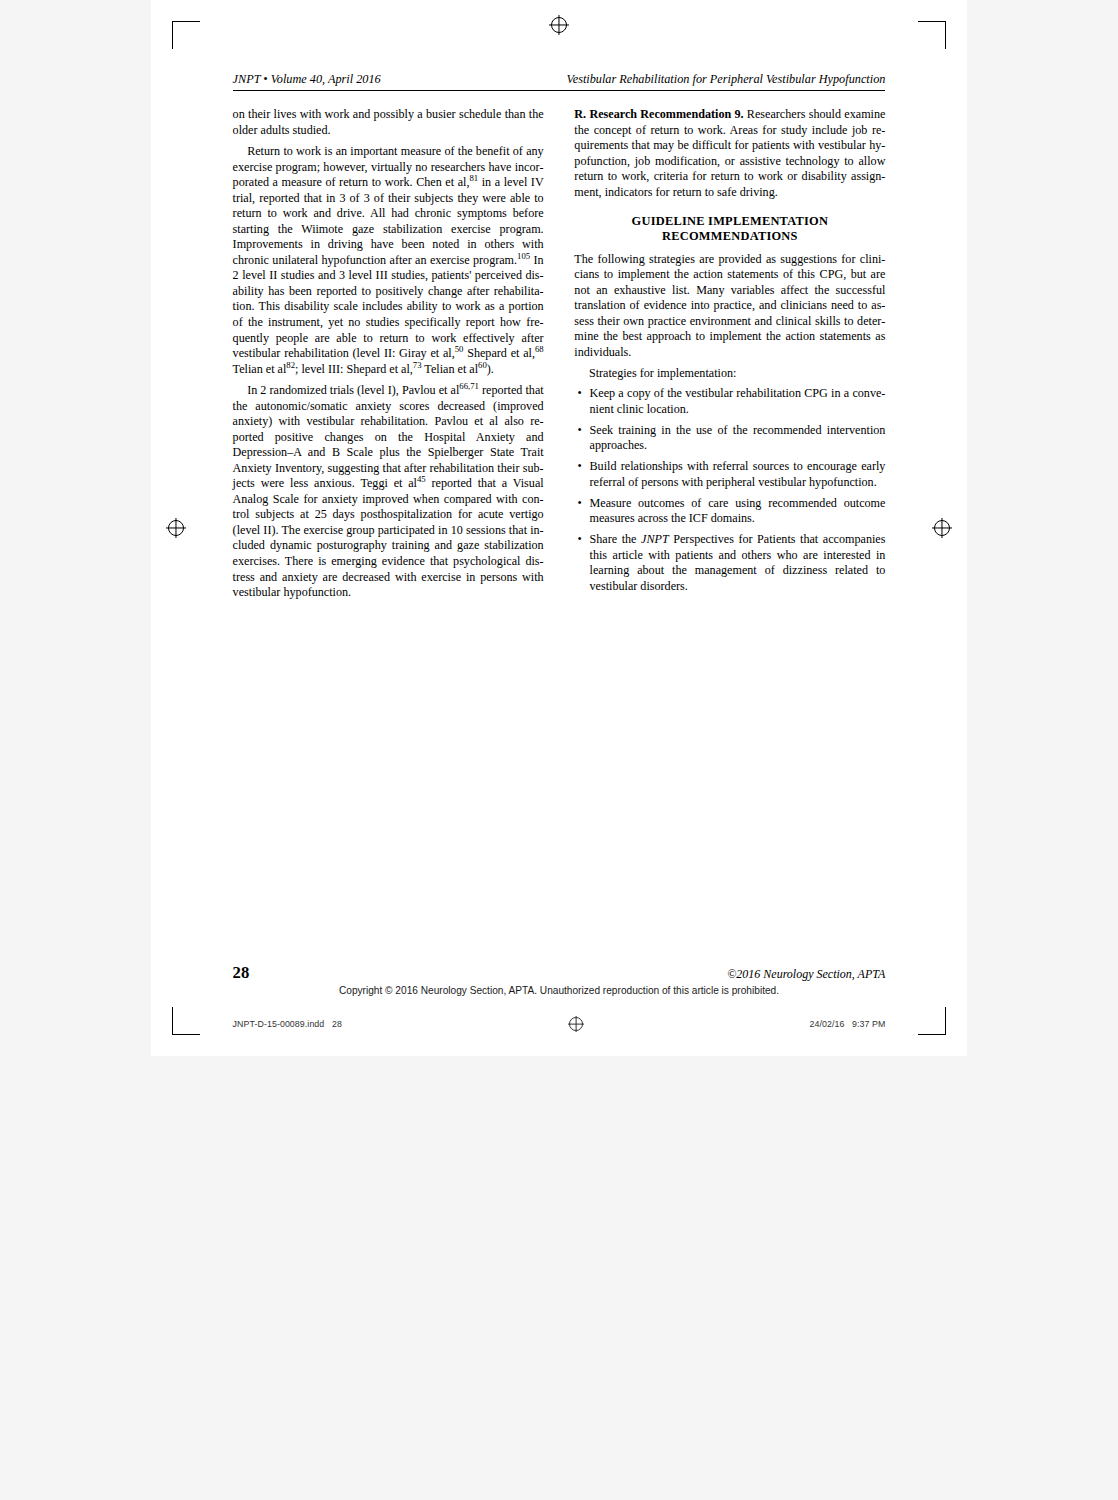JNPT • Volume 40, April 2016
Vestibular Rehabilitation for Peripheral Vestibular Hypofunction
on their lives with work and possibly a busier schedule than the older adults studied.
Return to work is an important measure of the benefit of any exercise program; however, virtually no researchers have incorporated a measure of return to work. Chen et al,81 in a level IV trial, reported that in 3 of 3 of their subjects they were able to return to work and drive. All had chronic symptoms before starting the Wiimote gaze stabilization exercise program. Improvements in driving have been noted in others with chronic unilateral hypofunction after an exercise program.105 In 2 level II studies and 3 level III studies, patients' perceived disability has been reported to positively change after rehabilitation. This disability scale includes ability to work as a portion of the instrument, yet no studies specifically report how frequently people are able to return to work effectively after vestibular rehabilitation (level II: Giray et al,50 Shepard et al,68 Telian et al82; level III: Shepard et al,73 Telian et al60).
In 2 randomized trials (level I), Pavlou et al66,71 reported that the autonomic/somatic anxiety scores decreased (improved anxiety) with vestibular rehabilitation. Pavlou et al also reported positive changes on the Hospital Anxiety and Depression–A and B Scale plus the Spielberger State Trait Anxiety Inventory, suggesting that after rehabilitation their subjects were less anxious. Teggi et al45 reported that a Visual Analog Scale for anxiety improved when compared with control subjects at 25 days posthospitalization for acute vertigo (level II). The exercise group participated in 10 sessions that included dynamic posturography training and gaze stabilization exercises. There is emerging evidence that psychological distress and anxiety are decreased with exercise in persons with vestibular hypofunction.
R. Research Recommendation 9. Researchers should examine the concept of return to work. Areas for study include job requirements that may be difficult for patients with vestibular hypofunction, job modification, or assistive technology to allow return to work, criteria for return to work or disability assignment, indicators for return to safe driving.
GUIDELINE IMPLEMENTATION
RECOMMENDATIONS
The following strategies are provided as suggestions for clinicians to implement the action statements of this CPG, but are not an exhaustive list. Many variables affect the successful translation of evidence into practice, and clinicians need to assess their own practice environment and clinical skills to determine the best approach to implement the action statements as individuals.
Strategies for implementation:
Keep a copy of the vestibular rehabilitation CPG in a convenient clinic location.
Seek training in the use of the recommended intervention approaches.
Build relationships with referral sources to encourage early referral of persons with peripheral vestibular hypofunction.
Measure outcomes of care using recommended outcome measures across the ICF domains.
Share the JNPT Perspectives for Patients that accompanies this article with patients and others who are interested in learning about the management of dizziness related to vestibular disorders.
28
©2016 Neurology Section, APTA
Copyright © 2016 Neurology Section, APTA. Unauthorized reproduction of this article is prohibited.
JNPT-D-15-00089.indd 28
24/02/16 9:37 PM